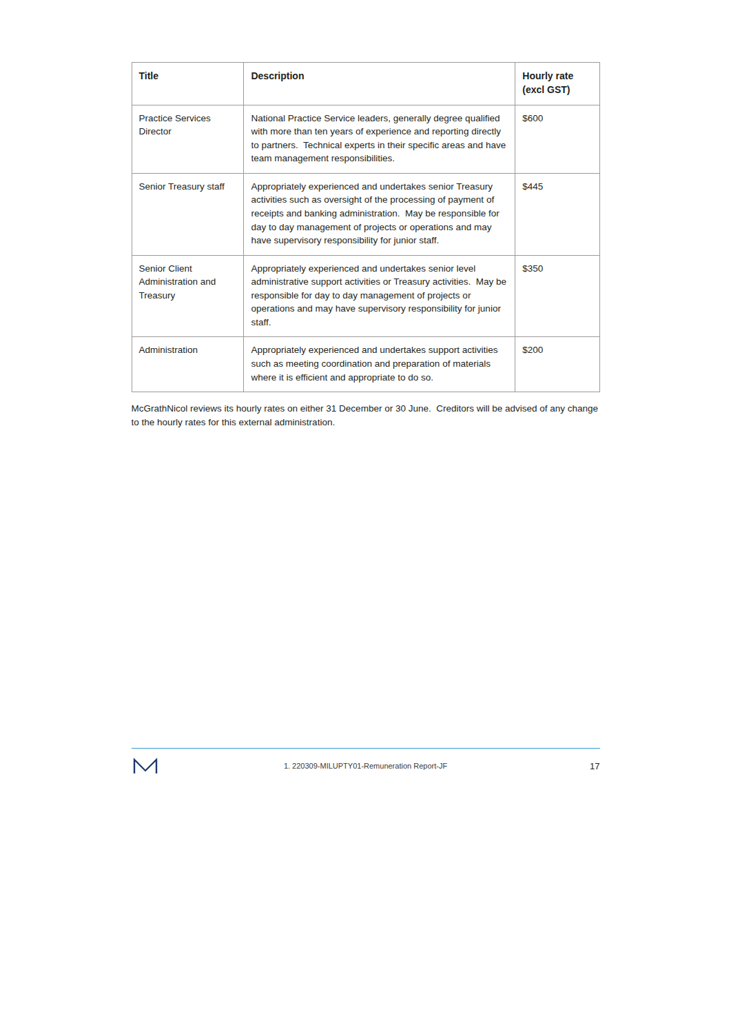| Title | Description | Hourly rate (excl GST) |
| --- | --- | --- |
| Practice Services Director | National Practice Service leaders, generally degree qualified with more than ten years of experience and reporting directly to partners. Technical experts in their specific areas and have team management responsibilities. | $600 |
| Senior Treasury staff | Appropriately experienced and undertakes senior Treasury activities such as oversight of the processing of payment of receipts and banking administration. May be responsible for day to day management of projects or operations and may have supervisory responsibility for junior staff. | $445 |
| Senior Client Administration and Treasury | Appropriately experienced and undertakes senior level administrative support activities or Treasury activities. May be responsible for day to day management of projects or operations and may have supervisory responsibility for junior staff. | $350 |
| Administration | Appropriately experienced and undertakes support activities such as meeting coordination and preparation of materials where it is efficient and appropriate to do so. | $200 |
McGrathNicol reviews its hourly rates on either 31 December or 30 June. Creditors will be advised of any change to the hourly rates for this external administration.
1. 220309-MILUPTY01-Remuneration Report-JF
17